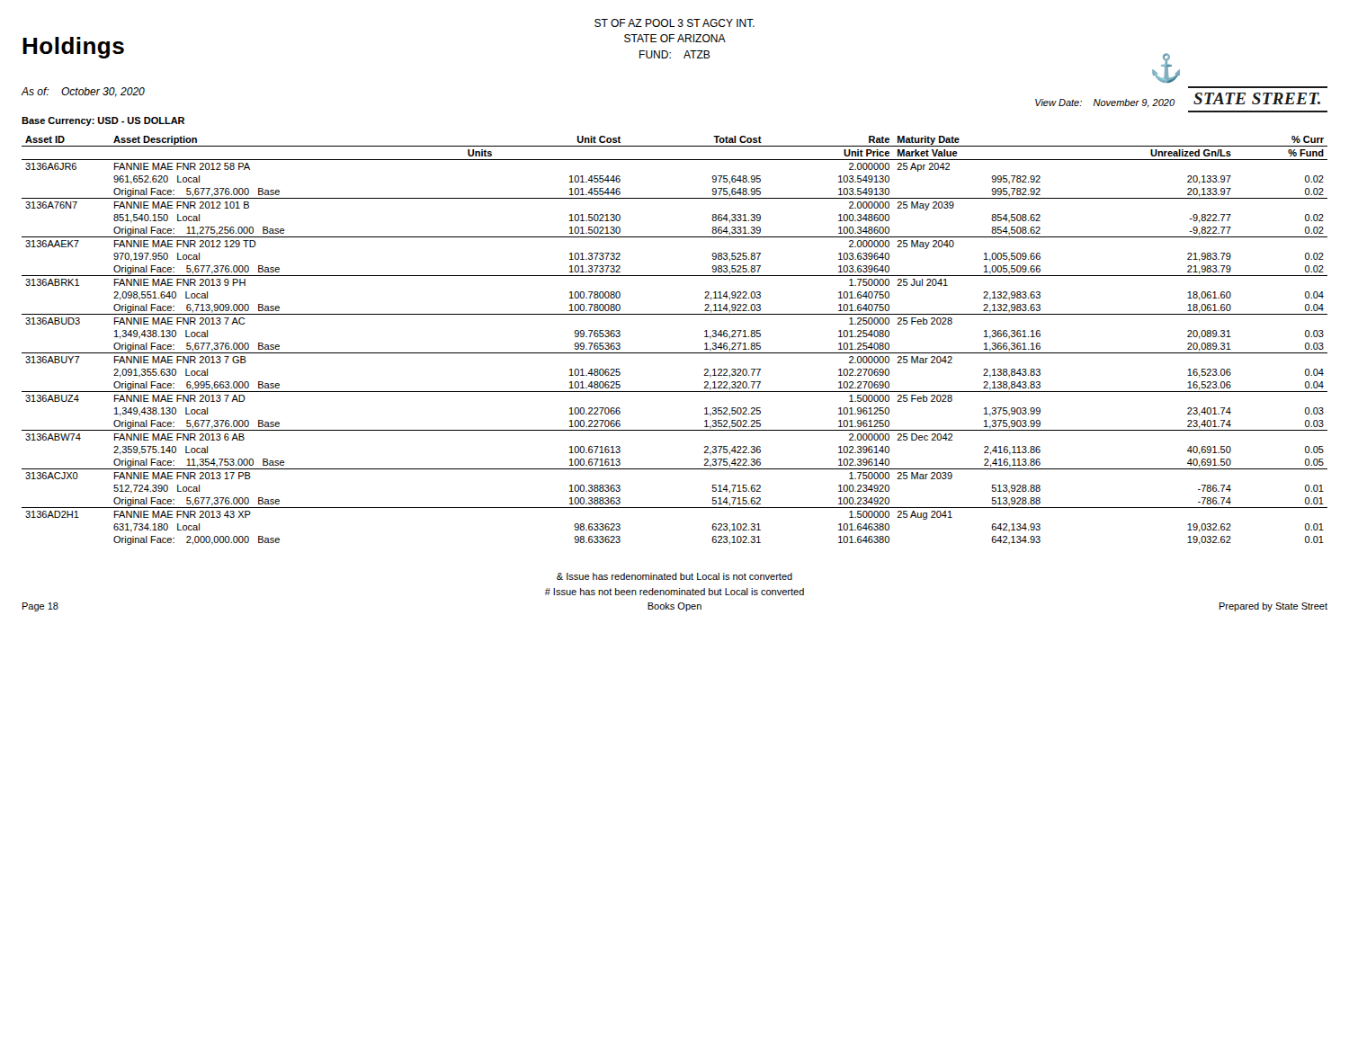Holdings
As of: October 30, 2020
ST OF AZ POOL 3 ST AGCY INT.
STATE OF ARIZONA
FUND: ATZB
⚓
STATE STREET.
View Date: November 9, 2020
Base Currency: USD - US DOLLAR
| Asset ID | Asset Description | Unit Cost | Total Cost | Rate | Maturity Date | | % Curr |
| --- | --- | --- | --- | --- | --- | --- | --- |
| | Units | | | Unit Price | Market Value | Unrealized Gn/Ls | % Fund |
| 3136A6JR6 | FANNIE MAE FNR 2012 58 PA | | | 2.000000 | 25 Apr 2042 | | |
| | 961,652.620 Local | 101.455446 | 975,648.95 | 103.549130 | 995,782.92 | 20,133.97 | 0.02 |
| | Original Face: 5,677,376.000 Base | 101.455446 | 975,648.95 | 103.549130 | 995,782.92 | 20,133.97 | 0.02 |
| 3136A76N7 | FANNIE MAE FNR 2012 101 B | | | 2.000000 | 25 May 2039 | | |
| | 851,540.150 Local | 101.502130 | 864,331.39 | 100.348600 | 854,508.62 | -9,822.77 | 0.02 |
| | Original Face: 11,275,256.000 Base | 101.502130 | 864,331.39 | 100.348600 | 854,508.62 | -9,822.77 | 0.02 |
| 3136AAEK7 | FANNIE MAE FNR 2012 129 TD | | | 2.000000 | 25 May 2040 | | |
| | 970,197.950 Local | 101.373732 | 983,525.87 | 103.639640 | 1,005,509.66 | 21,983.79 | 0.02 |
| | Original Face: 5,677,376.000 Base | 101.373732 | 983,525.87 | 103.639640 | 1,005,509.66 | 21,983.79 | 0.02 |
| 3136ABRK1 | FANNIE MAE FNR 2013 9 PH | | | 1.750000 | 25 Jul 2041 | | |
| | 2,098,551.640 Local | 100.780080 | 2,114,922.03 | 101.640750 | 2,132,983.63 | 18,061.60 | 0.04 |
| | Original Face: 6,713,909.000 Base | 100.780080 | 2,114,922.03 | 101.640750 | 2,132,983.63 | 18,061.60 | 0.04 |
| 3136ABUD3 | FANNIE MAE FNR 2013 7 AC | | | 1.250000 | 25 Feb 2028 | | |
| | 1,349,438.130 Local | 99.765363 | 1,346,271.85 | 101.254080 | 1,366,361.16 | 20,089.31 | 0.03 |
| | Original Face: 5,677,376.000 Base | 99.765363 | 1,346,271.85 | 101.254080 | 1,366,361.16 | 20,089.31 | 0.03 |
| 3136ABUY7 | FANNIE MAE FNR 2013 7 GB | | | 2.000000 | 25 Mar 2042 | | |
| | 2,091,355.630 Local | 101.480625 | 2,122,320.77 | 102.270690 | 2,138,843.83 | 16,523.06 | 0.04 |
| | Original Face: 6,995,663.000 Base | 101.480625 | 2,122,320.77 | 102.270690 | 2,138,843.83 | 16,523.06 | 0.04 |
| 3136ABUZ4 | FANNIE MAE FNR 2013 7 AD | | | 1.500000 | 25 Feb 2028 | | |
| | 1,349,438.130 Local | 100.227066 | 1,352,502.25 | 101.961250 | 1,375,903.99 | 23,401.74 | 0.03 |
| | Original Face: 5,677,376.000 Base | 100.227066 | 1,352,502.25 | 101.961250 | 1,375,903.99 | 23,401.74 | 0.03 |
| 3136ABW74 | FANNIE MAE FNR 2013 6 AB | | | 2.000000 | 25 Dec 2042 | | |
| | 2,359,575.140 Local | 100.671613 | 2,375,422.36 | 102.396140 | 2,416,113.86 | 40,691.50 | 0.05 |
| | Original Face: 11,354,753.000 Base | 100.671613 | 2,375,422.36 | 102.396140 | 2,416,113.86 | 40,691.50 | 0.05 |
| 3136ACJX0 | FANNIE MAE FNR 2013 17 PB | | | 1.750000 | 25 Mar 2039 | | |
| | 512,724.390 Local | 100.388363 | 514,715.62 | 100.234920 | 513,928.88 | -786.74 | 0.01 |
| | Original Face: 5,677,376.000 Base | 100.388363 | 514,715.62 | 100.234920 | 513,928.88 | -786.74 | 0.01 |
| 3136AD2H1 | FANNIE MAE FNR 2013 43 XP | | | 1.500000 | 25 Aug 2041 | | |
| | 631,734.180 Local | 98.633623 | 623,102.31 | 101.646380 | 642,134.93 | 19,032.62 | 0.01 |
| | Original Face: 2,000,000.000 Base | 98.633623 | 623,102.31 | 101.646380 | 642,134.93 | 19,032.62 | 0.01 |
& Issue has redenominated but Local is not converted
# Issue has not been redenominated but Local is converted
Page 18
Books Open
Prepared by State Street